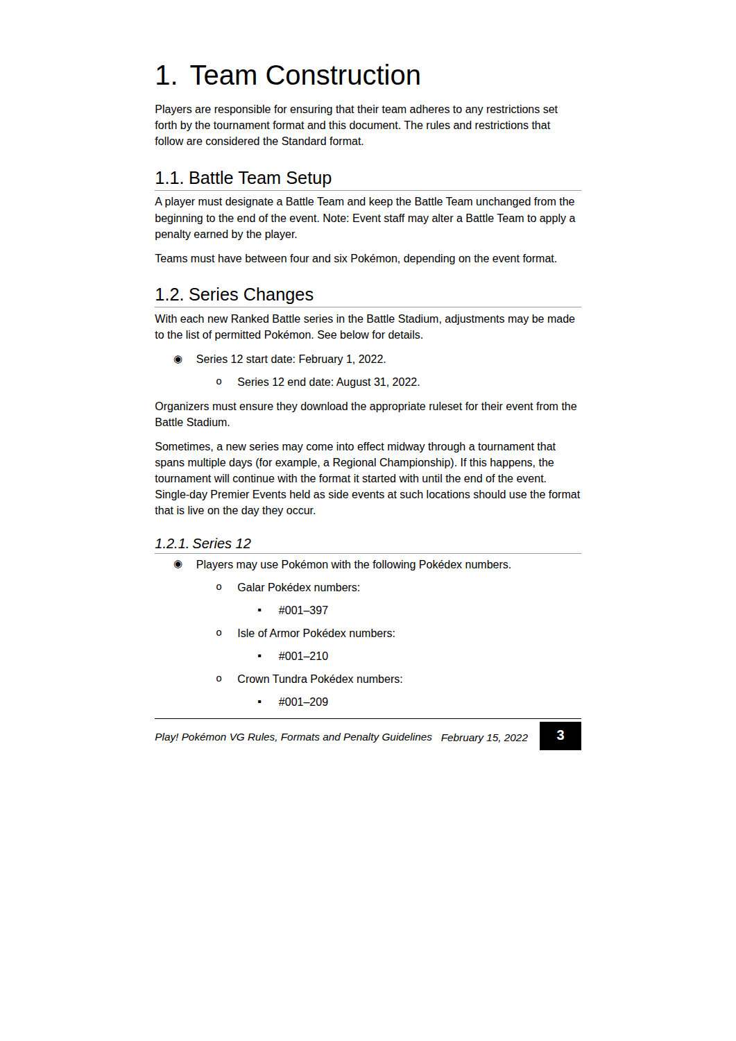1. Team Construction
Players are responsible for ensuring that their team adheres to any restrictions set forth by the tournament format and this document. The rules and restrictions that follow are considered the Standard format.
1.1. Battle Team Setup
A player must designate a Battle Team and keep the Battle Team unchanged from the beginning to the end of the event. Note: Event staff may alter a Battle Team to apply a penalty earned by the player.
Teams must have between four and six Pokémon, depending on the event format.
1.2. Series Changes
With each new Ranked Battle series in the Battle Stadium, adjustments may be made to the list of permitted Pokémon. See below for details.
Series 12 start date: February 1, 2022.
Series 12 end date: August 31, 2022.
Organizers must ensure they download the appropriate ruleset for their event from the Battle Stadium.
Sometimes, a new series may come into effect midway through a tournament that spans multiple days (for example, a Regional Championship). If this happens, the tournament will continue with the format it started with until the end of the event. Single-day Premier Events held as side events at such locations should use the format that is live on the day they occur.
1.2.1. Series 12
Players may use Pokémon with the following Pokédex numbers.
Galar Pokédex numbers:
#001–397
Isle of Armor Pokédex numbers:
#001–210
Crown Tundra Pokédex numbers:
#001–209
Play! Pokémon VG Rules, Formats and Penalty Guidelines
February 15, 2022 3